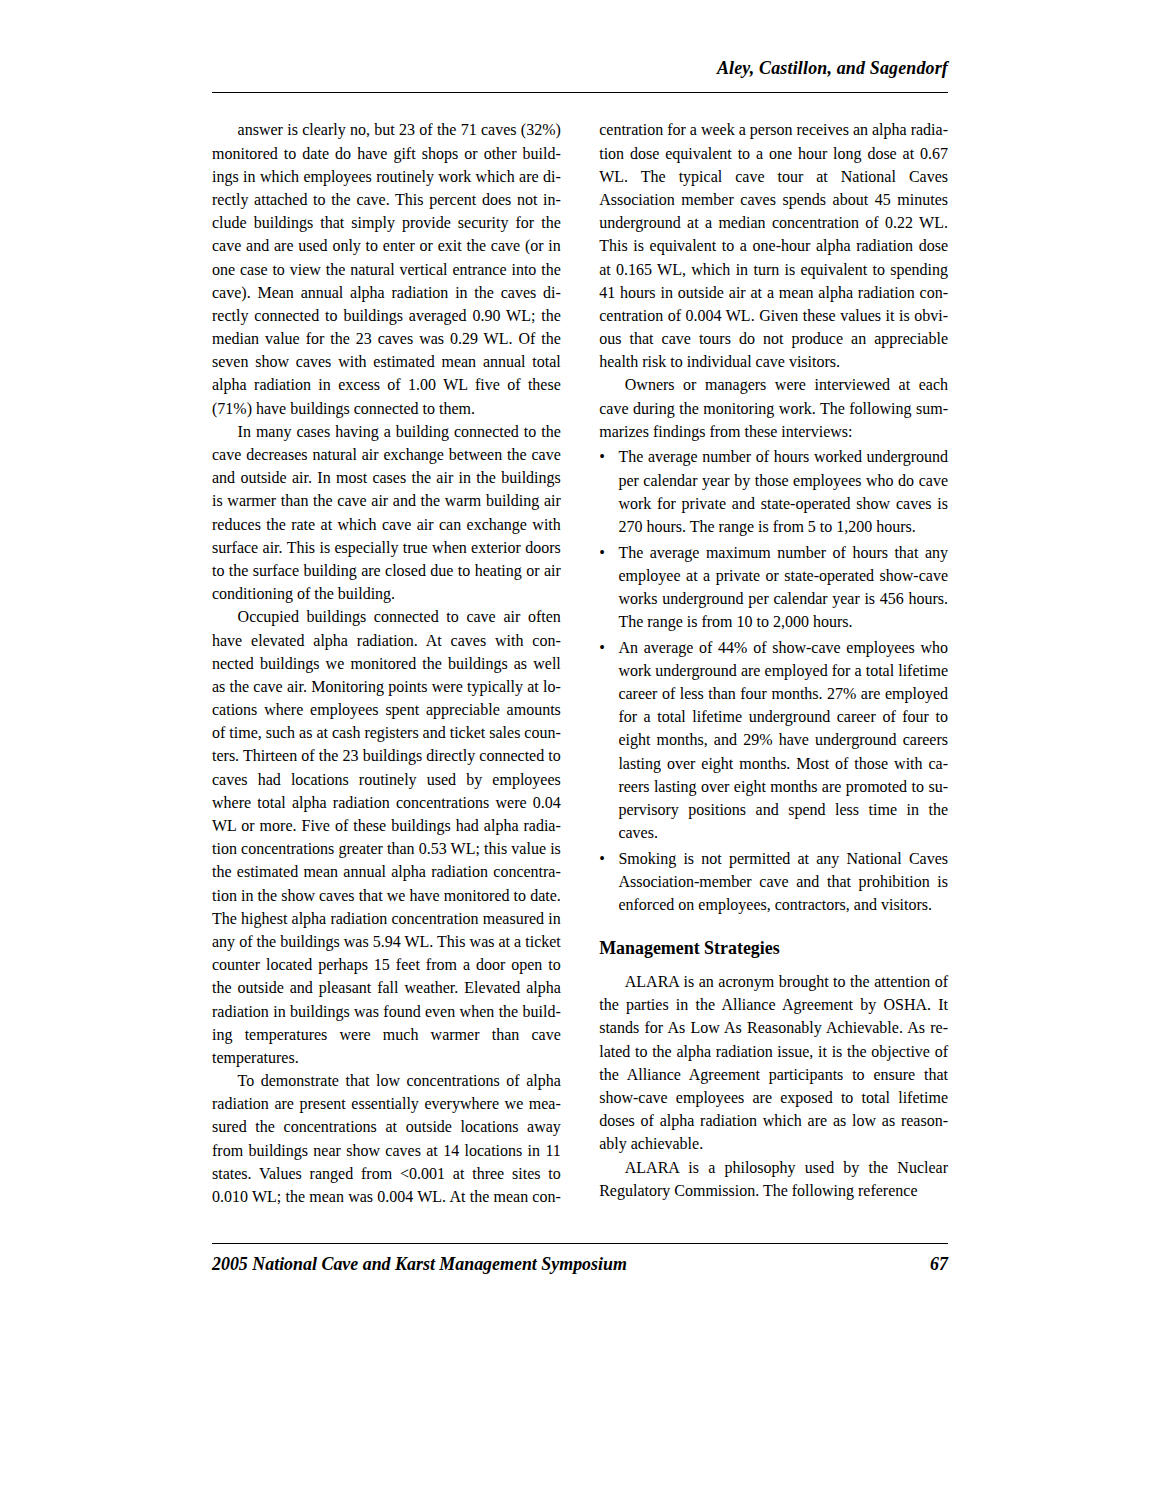Aley, Castillon, and Sagendorf
answer is clearly no, but 23 of the 71 caves (32%) monitored to date do have gift shops or other buildings in which employees routinely work which are directly attached to the cave. This percent does not include buildings that simply provide security for the cave and are used only to enter or exit the cave (or in one case to view the natural vertical entrance into the cave). Mean annual alpha radiation in the caves directly connected to buildings averaged 0.90 WL; the median value for the 23 caves was 0.29 WL. Of the seven show caves with estimated mean annual total alpha radiation in excess of 1.00 WL five of these (71%) have buildings connected to them.
In many cases having a building connected to the cave decreases natural air exchange between the cave and outside air. In most cases the air in the buildings is warmer than the cave air and the warm building air reduces the rate at which cave air can exchange with surface air. This is especially true when exterior doors to the surface building are closed due to heating or air conditioning of the building.
Occupied buildings connected to cave air often have elevated alpha radiation. At caves with connected buildings we monitored the buildings as well as the cave air. Monitoring points were typically at locations where employees spent appreciable amounts of time, such as at cash registers and ticket sales counters. Thirteen of the 23 buildings directly connected to caves had locations routinely used by employees where total alpha radiation concentrations were 0.04 WL or more. Five of these buildings had alpha radiation concentrations greater than 0.53 WL; this value is the estimated mean annual alpha radiation concentration in the show caves that we have monitored to date. The highest alpha radiation concentration measured in any of the buildings was 5.94 WL. This was at a ticket counter located perhaps 15 feet from a door open to the outside and pleasant fall weather. Elevated alpha radiation in buildings was found even when the building temperatures were much warmer than cave temperatures.
To demonstrate that low concentrations of alpha radiation are present essentially everywhere we measured the concentrations at outside locations away from buildings near show caves at 14 locations in 11 states. Values ranged from <0.001 at three sites to 0.010 WL; the mean was 0.004 WL. At the mean concentration for a week a person receives an alpha radiation dose equivalent to a one hour long dose at 0.67 WL. The typical cave tour at National Caves Association member caves spends about 45 minutes underground at a median concentration of 0.22 WL. This is equivalent to a one-hour alpha radiation dose at 0.165 WL, which in turn is equivalent to spending 41 hours in outside air at a mean alpha radiation concentration of 0.004 WL. Given these values it is obvious that cave tours do not produce an appreciable health risk to individual cave visitors.
Owners or managers were interviewed at each cave during the monitoring work. The following summarizes findings from these interviews:
The average number of hours worked underground per calendar year by those employees who do cave work for private and state-operated show caves is 270 hours. The range is from 5 to 1,200 hours.
The average maximum number of hours that any employee at a private or state-operated show-cave works underground per calendar year is 456 hours. The range is from 10 to 2,000 hours.
An average of 44% of show-cave employees who work underground are employed for a total lifetime career of less than four months. 27% are employed for a total lifetime underground career of four to eight months, and 29% have underground careers lasting over eight months. Most of those with careers lasting over eight months are promoted to supervisory positions and spend less time in the caves.
Smoking is not permitted at any National Caves Association-member cave and that prohibition is enforced on employees, contractors, and visitors.
Management Strategies
ALARA is an acronym brought to the attention of the parties in the Alliance Agreement by OSHA. It stands for As Low As Reasonably Achievable. As related to the alpha radiation issue, it is the objective of the Alliance Agreement participants to ensure that show-cave employees are exposed to total lifetime doses of alpha radiation which are as low as reasonably achievable.
ALARA is a philosophy used by the Nuclear Regulatory Commission. The following reference
2005 National Cave and Karst Management Symposium 67